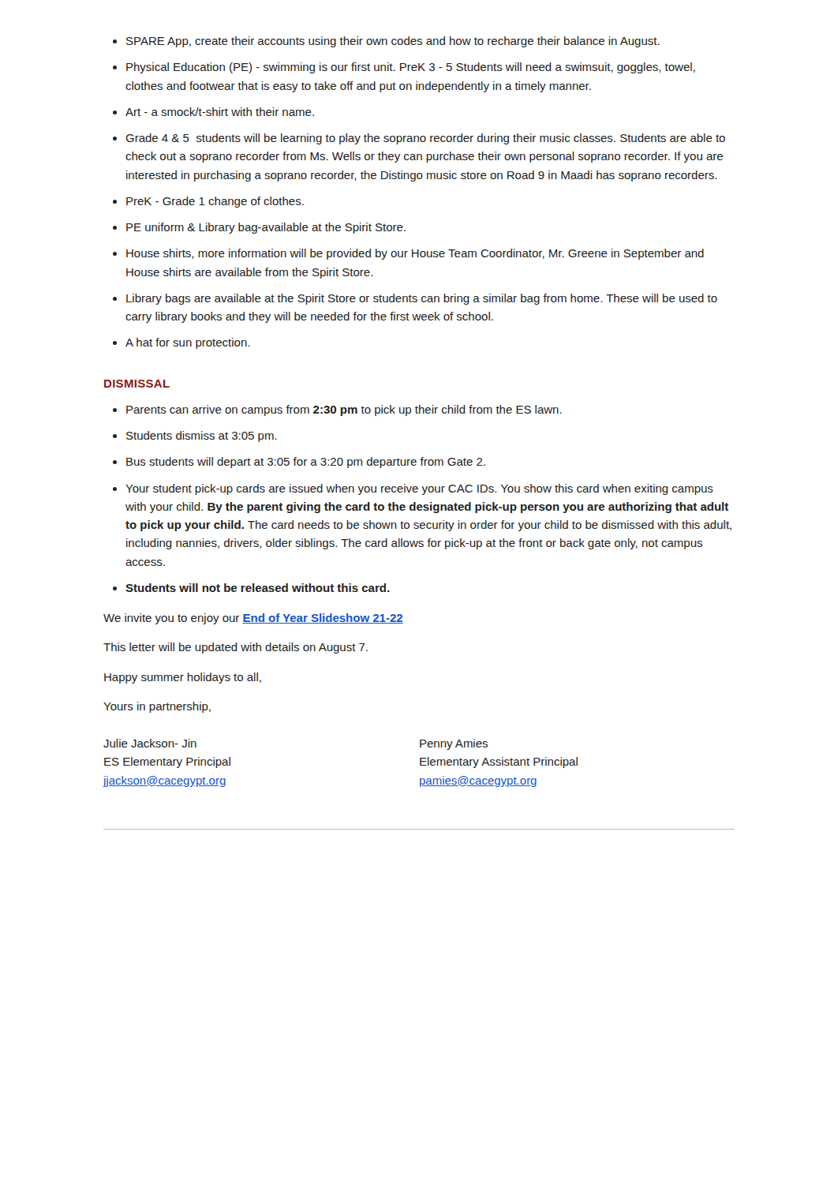SPARE App, create their accounts using their own codes and how to recharge their balance in August.
Physical Education (PE) - swimming is our first unit. PreK 3 - 5 Students will need a swimsuit, goggles, towel, clothes and footwear that is easy to take off and put on independently in a timely manner.
Art - a smock/t-shirt with their name.
Grade 4 & 5 students will be learning to play the soprano recorder during their music classes. Students are able to check out a soprano recorder from Ms. Wells or they can purchase their own personal soprano recorder. If you are interested in purchasing a soprano recorder, the Distingo music store on Road 9 in Maadi has soprano recorders.
PreK - Grade 1 change of clothes.
PE uniform & Library bag-available at the Spirit Store.
House shirts, more information will be provided by our House Team Coordinator, Mr. Greene in September and House shirts are available from the Spirit Store.
Library bags are available at the Spirit Store or students can bring a similar bag from home. These will be used to carry library books and they will be needed for the first week of school.
A hat for sun protection.
DISMISSAL
Parents can arrive on campus from 2:30 pm to pick up their child from the ES lawn.
Students dismiss at 3:05 pm.
Bus students will depart at 3:05 for a 3:20 pm departure from Gate 2.
Your student pick-up cards are issued when you receive your CAC IDs. You show this card when exiting campus with your child. By the parent giving the card to the designated pick-up person you are authorizing that adult to pick up your child. The card needs to be shown to security in order for your child to be dismissed with this adult, including nannies, drivers, older siblings. The card allows for pick-up at the front or back gate only, not campus access.
Students will not be released without this card.
We invite you to enjoy our End of Year Slideshow 21-22
This letter will be updated with details on August 7.
Happy summer holidays to all,
Yours in partnership,
| Julie Jackson- Jin ES Elementary Principal jjackson@cacegypt.org | Penny Amies Elementary Assistant Principal pamies@cacegypt.org |